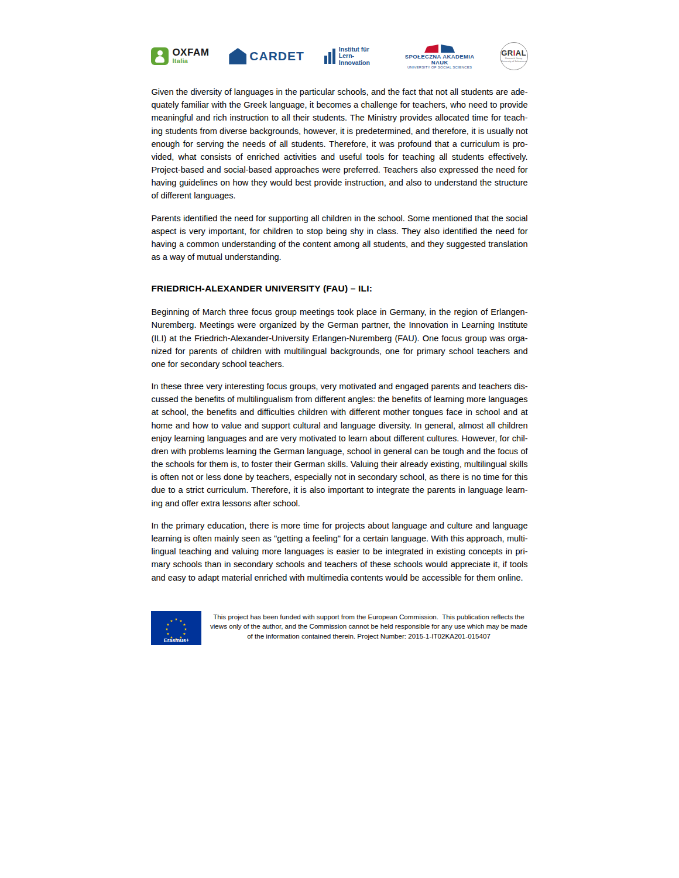OXFAM Italia
CARDET
Institut für Lern-Innovation
SPOŁECZNA AKADEMIA NAUK UNIVERSITY OF SOCIAL SCIENCES
GRIAL Research Group University of Salamanca
Given the diversity of languages in the particular schools, and the fact that not all students are adequately familiar with the Greek language, it becomes a challenge for teachers, who need to provide meaningful and rich instruction to all their students. The Ministry provides allocated time for teaching students from diverse backgrounds, however, it is predetermined, and therefore, it is usually not enough for serving the needs of all students. Therefore, it was profound that a curriculum is provided, what consists of enriched activities and useful tools for teaching all students effectively. Project-based and social-based approaches were preferred. Teachers also expressed the need for having guidelines on how they would best provide instruction, and also to understand the structure of different languages.
Parents identified the need for supporting all children in the school. Some mentioned that the social aspect is very important, for children to stop being shy in class. They also identified the need for having a common understanding of the content among all students, and they suggested translation as a way of mutual understanding.
FRIEDRICH-ALEXANDER UNIVERSITY (FAU) – ILI:
Beginning of March three focus group meetings took place in Germany, in the region of Erlangen-Nuremberg. Meetings were organized by the German partner, the Innovation in Learning Institute (ILI) at the Friedrich-Alexander-University Erlangen-Nuremberg (FAU). One focus group was organized for parents of children with multilingual backgrounds, one for primary school teachers and one for secondary school teachers.
In these three very interesting focus groups, very motivated and engaged parents and teachers discussed the benefits of multilingualism from different angles: the benefits of learning more languages at school, the benefits and difficulties children with different mother tongues face in school and at home and how to value and support cultural and language diversity. In general, almost all children enjoy learning languages and are very motivated to learn about different cultures. However, for children with problems learning the German language, school in general can be tough and the focus of the schools for them is, to foster their German skills. Valuing their already existing, multilingual skills is often not or less done by teachers, especially not in secondary school, as there is no time for this due to a strict curriculum. Therefore, it is also important to integrate the parents in language learning and offer extra lessons after school.
In the primary education, there is more time for projects about language and culture and language learning is often mainly seen as "getting a feeling" for a certain language. With this approach, multilingual teaching and valuing more languages is easier to be integrated in existing concepts in primary schools than in secondary schools and teachers of these schools would appreciate it, if tools and easy to adapt material enriched with multimedia contents would be accessible for them online.
★ ★ ★ ★ ★ ★ ★ ★ ★ ★ ★ ★
Erasmus+
This project has been funded with support from the European Commission. This publication reflects the views only of the author, and the Commission cannot be held responsible for any use which may be made of the information contained therein. Project Number: 2015-1-IT02KA201-015407